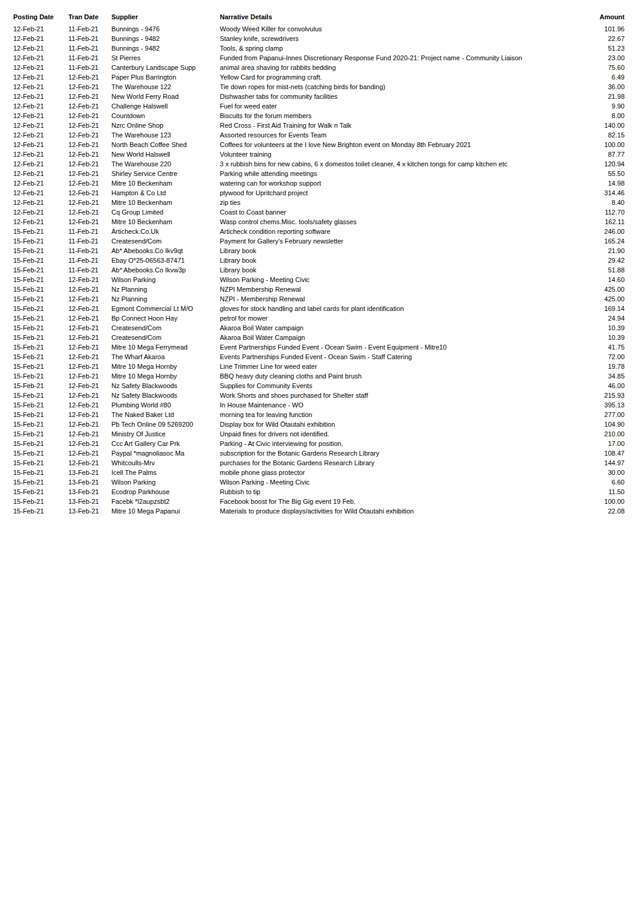| Posting Date | Tran Date | Supplier | Narrative Details | Amount |
| --- | --- | --- | --- | --- |
| 12-Feb-21 | 11-Feb-21 | Bunnings - 9476 | Woody Weed Killer for convolvulus | 101.96 |
| 12-Feb-21 | 11-Feb-21 | Bunnings - 9482 | Stanley knife, screwdrivers | 22.67 |
| 12-Feb-21 | 11-Feb-21 | Bunnings - 9482 | Tools, & spring clamp | 51.23 |
| 12-Feb-21 | 11-Feb-21 | St Pierres | Funded from Papanui-Innes Discretionary Response Fund 2020-21: Project name - Community Liaison | 23.00 |
| 12-Feb-21 | 11-Feb-21 | Canterbury Landscape Supp | animal area shaving for rabbits bedding | 75.60 |
| 12-Feb-21 | 12-Feb-21 | Paper Plus Barrington | Yellow Card for programming craft. | 6.49 |
| 12-Feb-21 | 12-Feb-21 | The Warehouse 122 | Tie down ropes for mist-nets (catching birds for banding) | 36.00 |
| 12-Feb-21 | 12-Feb-21 | New World Ferry Road | Dishwasher tabs for community facilities | 21.98 |
| 12-Feb-21 | 12-Feb-21 | Challenge Halswell | Fuel for weed eater | 9.90 |
| 12-Feb-21 | 12-Feb-21 | Countdown | Biscuits for the forum members | 8.00 |
| 12-Feb-21 | 12-Feb-21 | Nzrc Online Shop | Red Cross - First Aid Training for Walk n Talk | 140.00 |
| 12-Feb-21 | 12-Feb-21 | The Warehouse 123 | Assorted resources for Events Team | 82.15 |
| 12-Feb-21 | 12-Feb-21 | North Beach Coffee Shed | Coffees for volunteers at the I love New Brighton event on Monday 8th February 2021 | 100.00 |
| 12-Feb-21 | 12-Feb-21 | New World Halswell | Volunteer training | 87.77 |
| 12-Feb-21 | 12-Feb-21 | The Warehouse 220 | 3 x rubbish bins for new cabins, 6 x domestos toilet cleaner, 4 x kitchen tongs for camp kitchen etc | 120.94 |
| 12-Feb-21 | 12-Feb-21 | Shirley Service Centre | Parking while attending meetings | 55.50 |
| 12-Feb-21 | 12-Feb-21 | Mitre 10 Beckenham | watering can for workshop support | 14.98 |
| 12-Feb-21 | 12-Feb-21 | Hampton & Co Ltd | plywood for Upritchard project | 314.46 |
| 12-Feb-21 | 12-Feb-21 | Mitre 10 Beckenham | zip ties | 8.40 |
| 12-Feb-21 | 12-Feb-21 | Cq Group Limited | Coast to Coast banner | 112.70 |
| 12-Feb-21 | 12-Feb-21 | Mitre 10 Beckenham | Wasp control chems.Misc. tools/safety glasses | 162.11 |
| 15-Feb-21 | 11-Feb-21 | Articheck.Co.Uk | Articheck condition reporting software | 246.00 |
| 15-Feb-21 | 11-Feb-21 | Createsend/Com | Payment for Gallery's February newsletter | 165.24 |
| 15-Feb-21 | 11-Feb-21 | Ab* Abebooks.Co Ikv9qt | Library book | 21.90 |
| 15-Feb-21 | 11-Feb-21 | Ebay O*25-06563-87471 | Library book | 29.42 |
| 15-Feb-21 | 11-Feb-21 | Ab* Abebooks.Co Ikvw3p | Library book | 51.88 |
| 15-Feb-21 | 12-Feb-21 | Wilson Parking | Wilson Parking - Meeting Civic | 14.60 |
| 15-Feb-21 | 12-Feb-21 | Nz Planning | NZPI Membership Renewal | 425.00 |
| 15-Feb-21 | 12-Feb-21 | Nz Planning | NZPI - Membership Renewal | 425.00 |
| 15-Feb-21 | 12-Feb-21 | Egmont Commercial Lt M/O | gloves for stock handling and label cards for plant identification | 169.14 |
| 15-Feb-21 | 12-Feb-21 | Bp Connect Hoon Hay | petrol for mower | 24.94 |
| 15-Feb-21 | 12-Feb-21 | Createsend/Com | Akaroa Boil Water campaign | 10.39 |
| 15-Feb-21 | 12-Feb-21 | Createsend/Com | Akaroa Boil Water Campaign | 10.39 |
| 15-Feb-21 | 12-Feb-21 | Mitre 10 Mega Ferrymead | Event Partnerships Funded Event - Ocean Swim - Event Equipment - Mitre10 | 41.75 |
| 15-Feb-21 | 12-Feb-21 | The Wharf Akaroa | Events Partnerships Funded Event - Ocean Swim - Staff Catering | 72.00 |
| 15-Feb-21 | 12-Feb-21 | Mitre 10 Mega Hornby | Line Trimmer Line for weed eater | 19.78 |
| 15-Feb-21 | 12-Feb-21 | Mitre 10 Mega Hornby | BBQ heavy duty cleaning cloths and Paint brush | 34.85 |
| 15-Feb-21 | 12-Feb-21 | Nz Safety Blackwoods | Supplies for Community Events | 46.00 |
| 15-Feb-21 | 12-Feb-21 | Nz Safety Blackwoods | Work Shorts and shoes purchased for Shelter staff | 215.93 |
| 15-Feb-21 | 12-Feb-21 | Plumbing World #80 | In House Maintenance - WO | 395.13 |
| 15-Feb-21 | 12-Feb-21 | The Naked Baker Ltd | morning tea for leaving function | 277.00 |
| 15-Feb-21 | 12-Feb-21 | Pb Tech Online 09 5269200 | Display box for Wild Ōtautahi exhibition | 104.90 |
| 15-Feb-21 | 12-Feb-21 | Ministry Of Justice | Unpaid fines for drivers not identified. | 210.00 |
| 15-Feb-21 | 12-Feb-21 | Ccc Art Gallery Car Prk | Parking - At Civic interviewing for position. | 17.00 |
| 15-Feb-21 | 12-Feb-21 | Paypal *magnoliasoc Ma | subscription for the Botanic Gardens Research Library | 108.47 |
| 15-Feb-21 | 12-Feb-21 | Whitcoulls-Mrv | purchases for the Botanic Gardens Research Library | 144.97 |
| 15-Feb-21 | 13-Feb-21 | Icell The Palms | mobile phone glass protector | 30.00 |
| 15-Feb-21 | 13-Feb-21 | Wilson Parking | Wilson Parking - Meeting Civic | 6.60 |
| 15-Feb-21 | 13-Feb-21 | Ecodrop Parkhouse | Rubbish to tip | 11.50 |
| 15-Feb-21 | 13-Feb-21 | Facebk *l2aupzsbt2 | Facebook boost for The Big Gig event 19 Feb. | 100.00 |
| 15-Feb-21 | 13-Feb-21 | Mitre 10 Mega Papanui | Materials to produce displays/activities for Wild Ōtautahi exhibition | 22.08 |